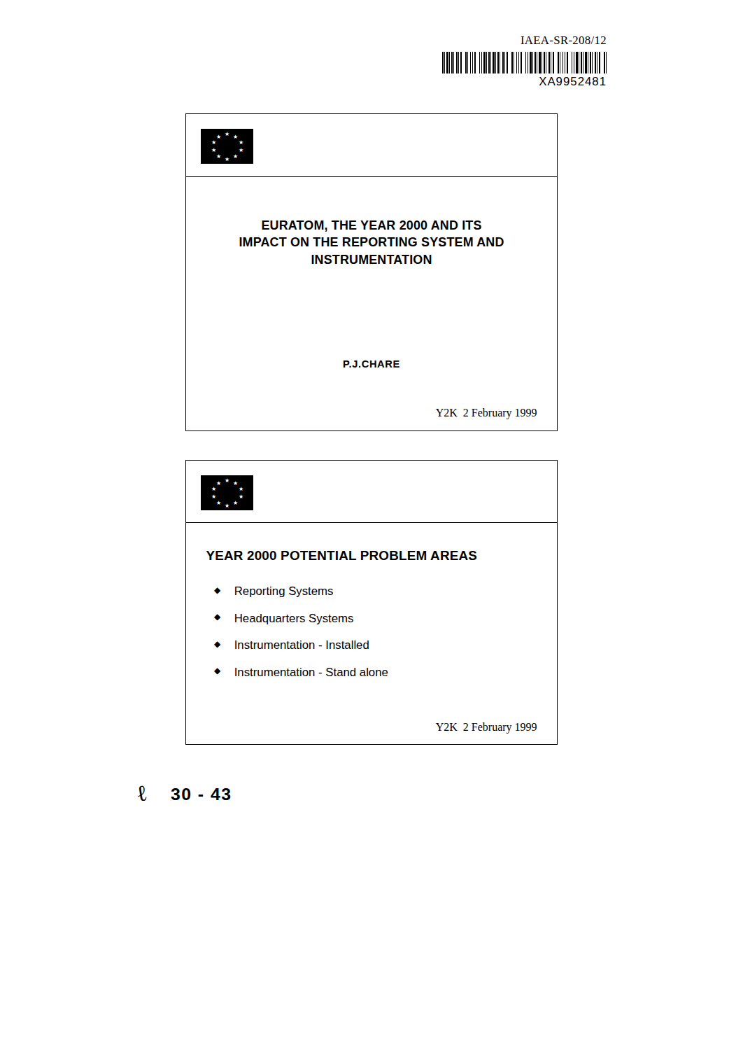IAEA-SR-208/12
XA9952481
★ ★ ★ ★ ★ ★ ★ ★ ★ ★
EURATOM, THE YEAR 2000 AND ITS
IMPACT ON THE REPORTING SYSTEM AND
INSTRUMENTATION
P.J.CHARE
Y2K 2 February 1999
★ ★ ★ ★ ★ ★ ★ ★ ★ ★
YEAR 2000 POTENTIAL PROBLEM AREAS
Reporting Systems
Headquarters Systems
Instrumentation - Installed
Instrumentation - Stand alone
Y2K 2 February 1999
ℓ 30 - 43